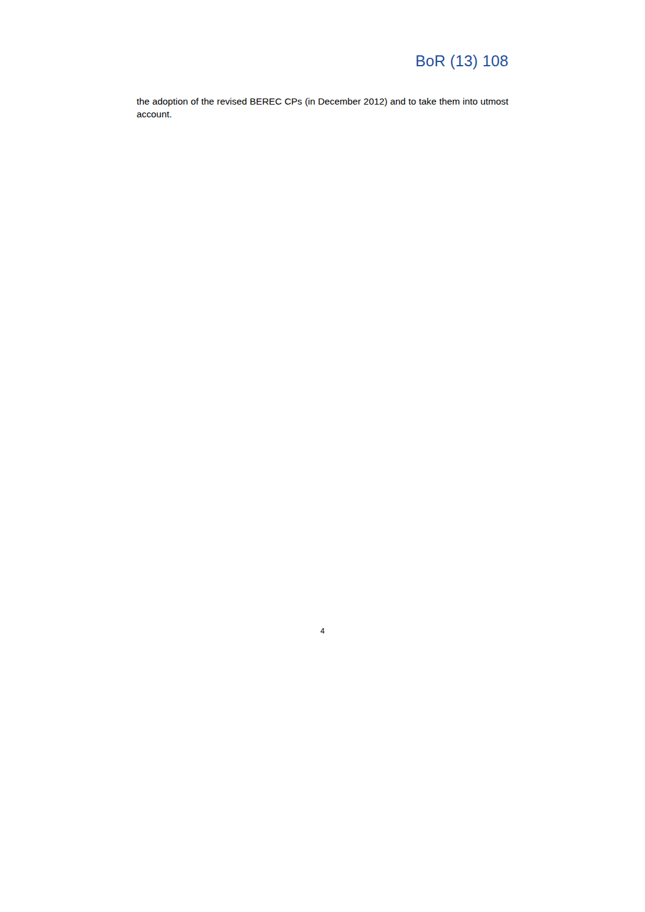BoR (13) 108
the adoption of the revised BEREC CPs (in December 2012) and to take them into utmost account.
4